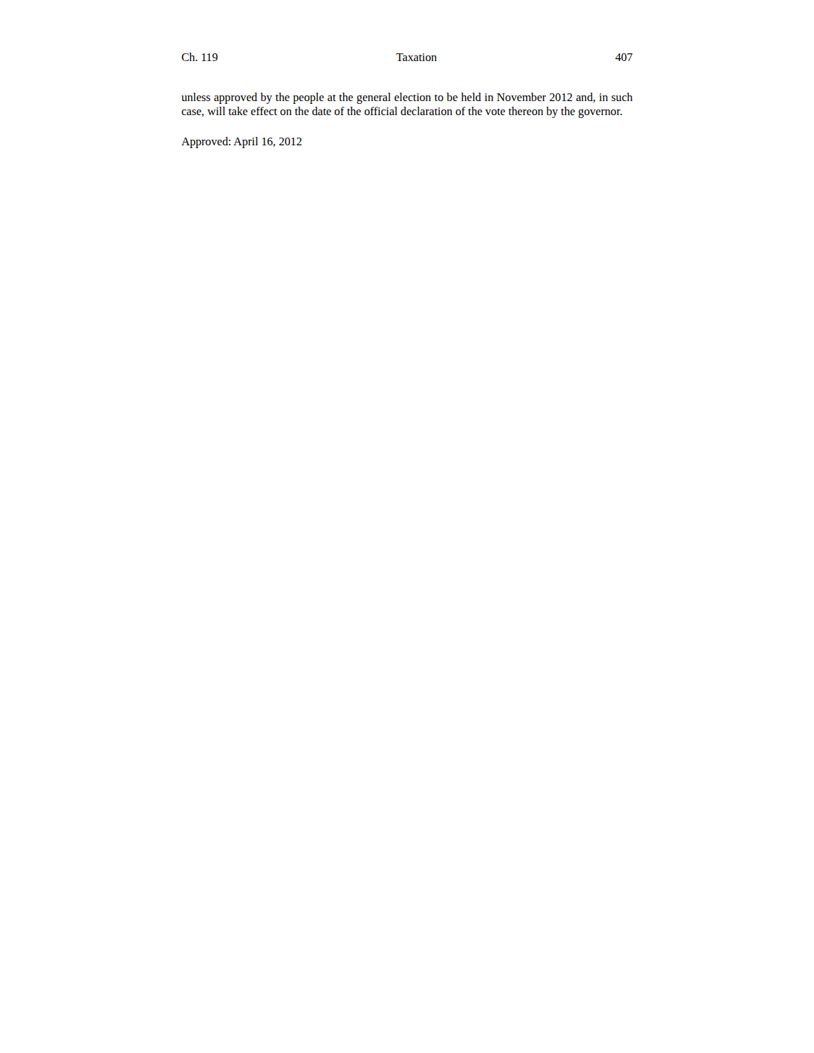Ch. 119 Taxation 407
unless approved by the people at the general election to be held in November 2012 and, in such case, will take effect on the date of the official declaration of the vote thereon by the governor.
Approved: April 16, 2012